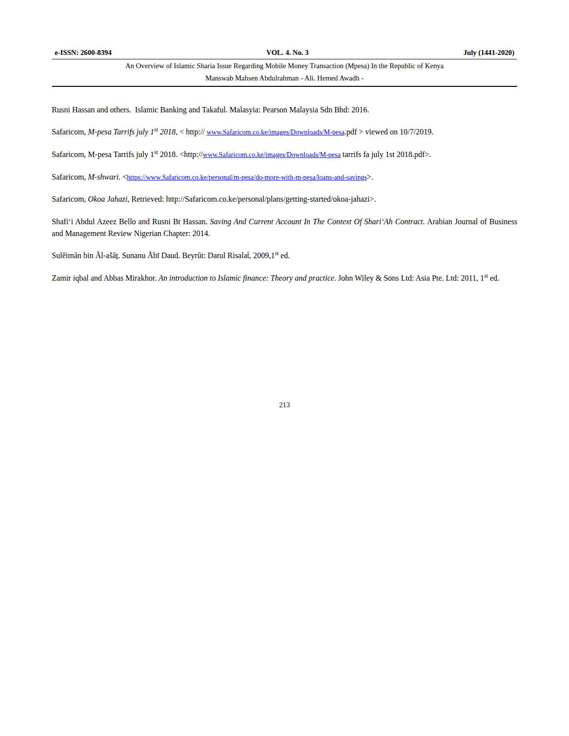e-ISSN: 2600-8394 VOL. 4. No. 3 July (1441-2020)
An Overview of Islamic Sharia Issue Regarding Mobile Money Transaction (Mpesa) In the Republic of Kenya
Manswab Mahsen Abdulrahman - Ali. Hemed Awadh -
Rusni Hassan and others. Islamic Banking and Takaful. Malasyia: Pearson Malaysia Sdn Bhd: 2016.
Safaricom, M-pesa Tarrifs july 1st 2018, < http:// www.Safaricom.co.ke/images/Downloads/M-pesa.pdf > viewed on 10/7/2019.
Safaricom, M-pesa Tarrifs july 1st 2018. <http://www.Safaricom.co.ke/images/Downloads/M-pesa tarrifs fa july 1st 2018.pdf>.
Safaricom, M-shwari. <https://www.Safaricom.co.ke/personal/m-pesa/do-more-with-m-pesa/loans-and-savings>.
Safaricom, Okoa Jahazi, Retrieved: http://Safaricom.co.ke/personal/plans/getting-started/okoa-jahazi>.
Shafi‘i Abdul Azeez Bello and Rusni Bt Hassan. Saving And Current Account In The Context Of Shari‘Ah Contract. Arabian Journal of Business and Management Review Nigerian Chapter: 2014.
Sulēimān bin Āl-ašāt. Sunanu Ābī Daud. Beyrūt: Darul Risalaẗ, 2009,1st ed.
Zamir iqbal and Abbas Mirakhor. An introduction to Islamic finance: Theory and practice. John Wiley & Sons Ltd: Asia Pte. Ltd: 2011, 1st ed.
213